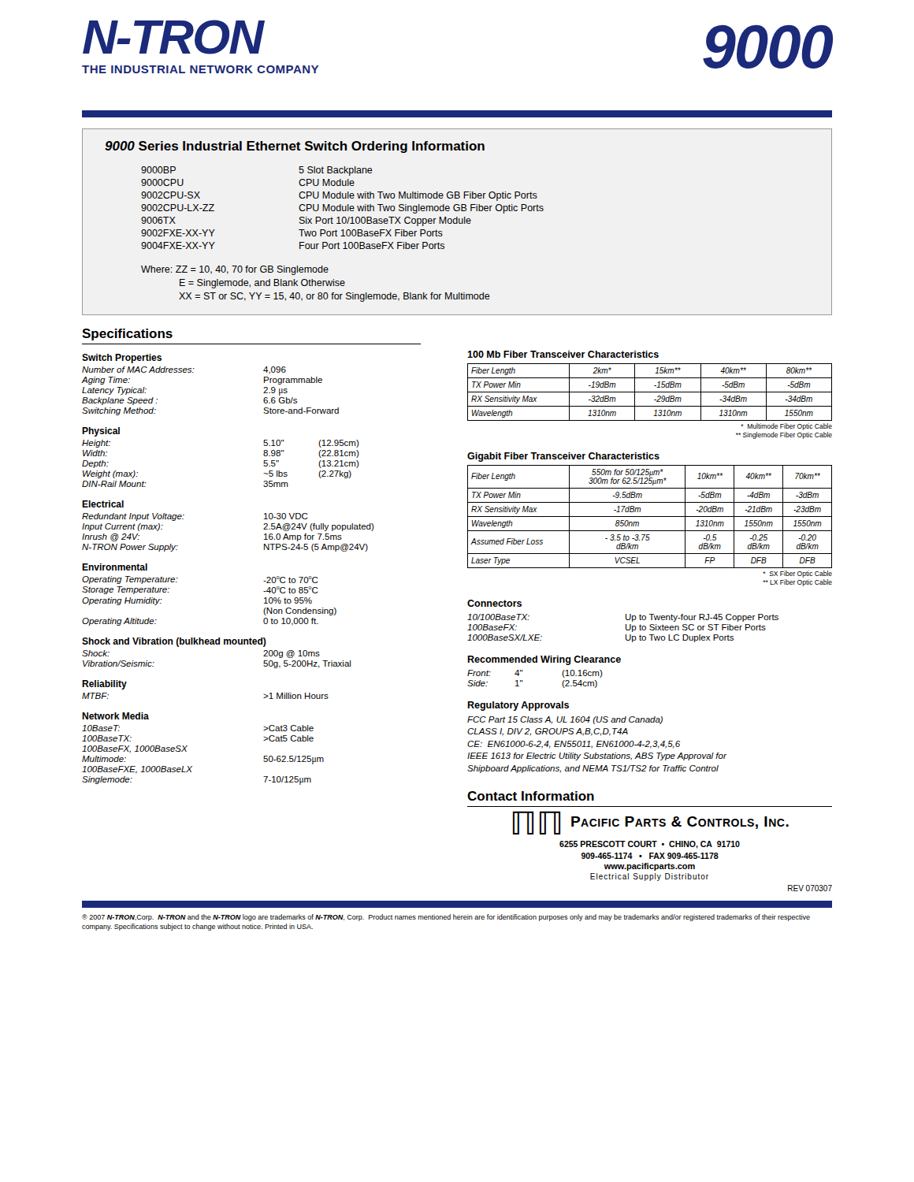N-TRON
THE INDUSTRIAL NETWORK COMPANY
9000
9000 Series Industrial Ethernet Switch Ordering Information
| 9000BP | 5 Slot Backplane |
| 9000CPU | CPU Module |
| 9002CPU-SX | CPU Module with Two Multimode GB Fiber Optic Ports |
| 9002CPU-LX-ZZ | CPU Module with Two Singlemode GB Fiber Optic Ports |
| 9006TX | Six Port 10/100BaseTX Copper Module |
| 9002FXE-XX-YY | Two Port 100BaseFX Fiber Ports |
| 9004FXE-XX-YY | Four Port 100BaseFX Fiber Ports |
Where: ZZ = 10, 40, 70 for GB Singlemode
E = Singlemode, and Blank Otherwise
XX = ST or SC, YY = 15, 40, or 80 for Singlemode, Blank for Multimode
Specifications
Switch Properties
| Number of MAC Addresses: | 4,096 |
| Aging Time: | Programmable |
| Latency Typical: | 2.9 μ s |
| Backplane Speed : | 6.6 Gb/s |
| Switching Method: | Store-and-Forward |
Physical
| Height: | 5.10" | (12.95cm) |
| Width: | 8.98" | (22.81cm) |
| Depth: | 5.5" | (13.21cm) |
| Weight (max): | ~5 lbs | (2.27kg) |
| DIN-Rail Mount: | 35mm |
Electrical
| Redundant Input Voltage: | 10-30 VDC |
| Input Current (max): | 2.5A@24V (fully populated) |
| Inrush @ 24V: | 16.0 Amp for 7.5ms |
| N-TRON Power Supply: | NTPS-24-5 (5 Amp@24V) |
Environmental
| Operating Temperature: | -20 o C to 70 o C |
| Storage Temperature: | -40 o C to 85 o C |
| Operating Humidity: | 10% to 95% |
| | (Non Condensing) |
| Operating Altitude: | 0 to 10,000 ft. |
Shock and Vibration (bulkhead mounted)
| Shock: | 200g @ 10ms |
| Vibration/Seismic: | 50g, 5-200Hz, Triaxial |
Reliability
| MTBF: | >1 Million Hours |
Network Media
| 10BaseT: | >Cat3 Cable |
| 100BaseTX: | >Cat5 Cable |
| 100BaseFX, 1000BaseSX | |
| Multimode: | 50-62.5/125 μ m |
| 100BaseFXE, 1000BaseLX | |
| Singlemode: | 7-10/125 μ m |
100 Mb Fiber Transceiver Characteristics
| Fiber Length | 2km* | 15km** | 40km** | 80km** |
| TX Power Min | -19dBm | -15dBm | -5dBm | -5dBm |
| RX Sensitivity Max | -32dBm | -29dBm | -34dBm | -34dBm |
| Wavelength | 1310nm | 1310nm | 1310nm | 1550nm |
* Multimode Fiber Optic Cable
** Singlemode Fiber Optic Cable
Gigabit Fiber Transceiver Characteristics
| Fiber Length | 550m for 50/125 μ m* 300m for 62.5/125 μ m* | 10km** | 40km** | 70km** |
| TX Power Min | -9.5dBm | -5dBm | -4dBm | -3dBm |
| RX Sensitivity Max | -17dBm | -20dBm | -21dBm | -23dBm |
| Wavelength | 850nm | 1310nm | 1550nm | 1550nm |
| Assumed Fiber Loss | - 3.5 to -3.75 dB/km | -0.5 dB/km | -0.25 dB/km | -0.20 dB/km |
| Laser Type | VCSEL | FP | DFB | DFB |
* SX Fiber Optic Cable
** LX Fiber Optic Cable
Connectors
| 10/100BaseTX: | Up to Twenty-four RJ-45 Copper Ports |
| 100BaseFX: | Up to Sixteen SC or ST Fiber Ports |
| 1000BaseSX/LXE: | Up to Two LC Duplex Ports |
Recommended Wiring Clearance
| Front: | 4" | (10.16cm) |
| Side: | 1" | (2.54cm) |
Regulatory Approvals
FCC Part 15 Class A, UL 1604 (US and Canada)
CLASS I, DIV 2, GROUPS A,B,C,D,T4A
CE: EN61000-6-2,4, EN55011, EN61000-4-2,3,4,5,6
IEEE 1613 for Electric Utility Substations, ABS Type Approval for
Shipboard Applications, and NEMA TS1/TS2 for Traffic Control
Contact Information
ℿℿ PACIFIC PARTS & CONTROLS, INC.
6255 PRESCOTT COURT • CHINO, CA 91710
909-465-1174 • FAX 909-465-1178
www.pacificparts.com
Electrical Supply Distributor
REV 070307
® 2007 N-TRON,Corp. N-TRON and the N-TRON logo are trademarks of N-TRON, Corp. Product names mentioned herein are for identification purposes only and may be trademarks and/or registered trademarks of their respective company. Specifications subject to change without notice. Printed in USA.